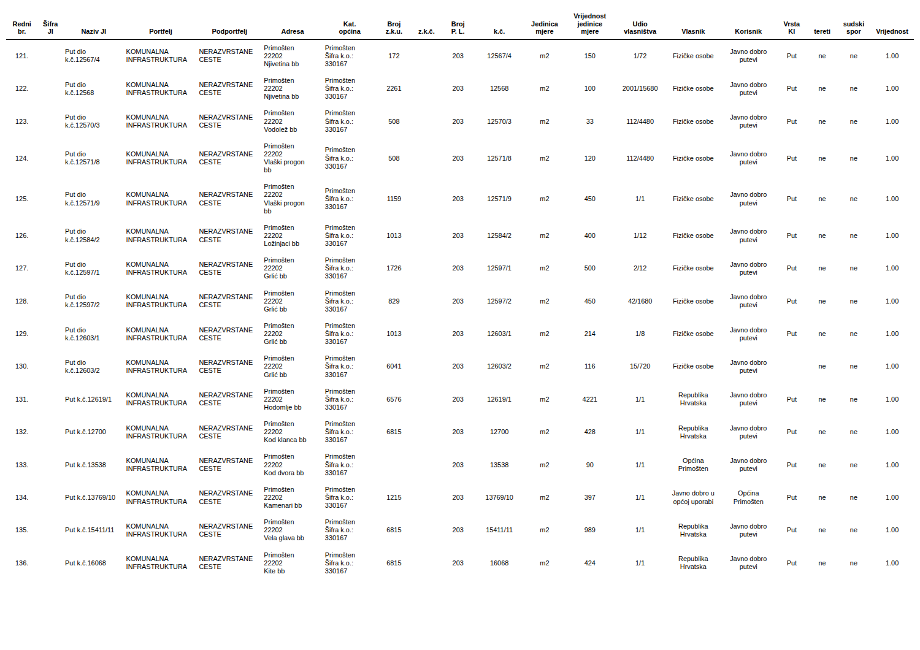| Redni br. | Šifra JI | Naziv JI | Portfelj | Podportfelj | Adresa | Kat. općina | Broj z.k.u. | z.k.č. | Broj P. L. | k.č. | Jedinica mjere | Vrijednost jedinice mjere | Udio vlasništva | Vlasnik | Korisnik | Vrsta KI | tereti | sudski spor | Vrijednost |
| --- | --- | --- | --- | --- | --- | --- | --- | --- | --- | --- | --- | --- | --- | --- | --- | --- | --- | --- | --- |
| 121. | | Put dio k.č.12567/4 | KOMUNALNA INFRASTRUKTURA | NERAZVRSTANE CESTE | Primošten 22202 Njivetina bb | Primošten Šifra k.o.: 330167 | 172 | | 203 | 12567/4 | m2 | 150 | 1/72 | Fizičke osobe | Javno dobro putevi | Put | ne | ne | 1.00 |
| 122. | | Put dio k.č.12568 | KOMUNALNA INFRASTRUKTURA | NERAZVRSTANE CESTE | Primošten 22202 Njivetina bb | Primošten Šifra k.o.: 330167 | 2261 | | 203 | 12568 | m2 | 100 | 2001/15680 | Fizičke osobe | Javno dobro putevi | Put | ne | ne | 1.00 |
| 123. | | Put dio k.č.12570/3 | KOMUNALNA INFRASTRUKTURA | NERAZVRSTANE CESTE | Primošten 22202 Vodolež bb | Primošten Šifra k.o.: 330167 | 508 | | 203 | 12570/3 | m2 | 33 | 112/4480 | Fizičke osobe | Javno dobro putevi | Put | ne | ne | 1.00 |
| 124. | | Put dio k.č.12571/8 | KOMUNALNA INFRASTRUKTURA | NERAZVRSTANE CESTE | Primošten 22202 Vlaški progon bb | Primošten Šifra k.o.: 330167 | 508 | | 203 | 12571/8 | m2 | 120 | 112/4480 | Fizičke osobe | Javno dobro putevi | Put | ne | ne | 1.00 |
| 125. | | Put dio k.č.12571/9 | KOMUNALNA INFRASTRUKTURA | NERAZVRSTANE CESTE | Primošten 22202 Vlaški progon bb | Primošten Šifra k.o.: 330167 | 1159 | | 203 | 12571/9 | m2 | 450 | 1/1 | Fizičke osobe | Javno dobro putevi | Put | ne | ne | 1.00 |
| 126. | | Put dio k.č.12584/2 | KOMUNALNA INFRASTRUKTURA | NERAZVRSTANE CESTE | Primošten 22202 Ložinjaci bb | Primošten Šifra k.o.: 330167 | 1013 | | 203 | 12584/2 | m2 | 400 | 1/12 | Fizičke osobe | Javno dobro putevi | Put | ne | ne | 1.00 |
| 127. | | Put dio k.č.12597/1 | KOMUNALNA INFRASTRUKTURA | NERAZVRSTANE CESTE | Primošten 22202 Grlić bb | Primošten Šifra k.o.: 330167 | 1726 | | 203 | 12597/1 | m2 | 500 | 2/12 | Fizičke osobe | Javno dobro putevi | Put | ne | ne | 1.00 |
| 128. | | Put dio k.č.12597/2 | KOMUNALNA INFRASTRUKTURA | NERAZVRSTANE CESTE | Primošten 22202 Grlić bb | Primošten Šifra k.o.: 330167 | 829 | | 203 | 12597/2 | m2 | 450 | 42/1680 | Fizičke osobe | Javno dobro putevi | Put | ne | ne | 1.00 |
| 129. | | Put dio k.č.12603/1 | KOMUNALNA INFRASTRUKTURA | NERAZVRSTANE CESTE | Primošten 22202 Grlić bb | Primošten Šifra k.o.: 330167 | 1013 | | 203 | 12603/1 | m2 | 214 | 1/8 | Fizičke osobe | Javno dobro putevi | Put | ne | ne | 1.00 |
| 130. | | Put dio k.č.12603/2 | KOMUNALNA INFRASTRUKTURA | NERAZVRSTANE CESTE | Primošten 22202 Grlić bb | Primošten Šifra k.o.: 330167 | 6041 | | 203 | 12603/2 | m2 | 116 | 15/720 | Fizičke osobe | Javno dobro putevi | | ne | ne | 1.00 |
| 131. | | Put k.č.12619/1 | KOMUNALNA INFRASTRUKTURA | NERAZVRSTANE CESTE | Primošten 22202 Hodomlje bb | Primošten Šifra k.o.: 330167 | 6576 | | 203 | 12619/1 | m2 | 4221 | 1/1 | Republika Hrvatska | Javno dobro putevi | Put | ne | ne | 1.00 |
| 132. | | Put k.č.12700 | KOMUNALNA INFRASTRUKTURA | NERAZVRSTANE CESTE | Primošten 22202 Kod klanca bb | Primošten Šifra k.o.: 330167 | 6815 | | 203 | 12700 | m2 | 428 | 1/1 | Republika Hrvatska | Javno dobro putevi | Put | ne | ne | 1.00 |
| 133. | | Put k.č.13538 | KOMUNALNA INFRASTRUKTURA | NERAZVRSTANE CESTE | Primošten 22202 Kod dvora bb | Primošten Šifra k.o.: 330167 | | | 203 | 13538 | m2 | 90 | 1/1 | Općina Primošten | Javno dobro putevi | Put | ne | ne | 1.00 |
| 134. | | Put k.č.13769/10 | KOMUNALNA INFRASTRUKTURA | NERAZVRSTANE CESTE | Primošten 22202 Kamenari bb | Primošten Šifra k.o.: 330167 | 1215 | | 203 | 13769/10 | m2 | 397 | 1/1 | Javno dobro u općoj uporabi | Općina Primošten | Put | ne | ne | 1.00 |
| 135. | | Put k.č.15411/11 | KOMUNALNA INFRASTRUKTURA | NERAZVRSTANE CESTE | Primošten 22202 Vela glava bb | Primošten Šifra k.o.: 330167 | 6815 | | 203 | 15411/11 | m2 | 989 | 1/1 | Republika Hrvatska | Javno dobro putevi | Put | ne | ne | 1.00 |
| 136. | | Put k.č.16068 | KOMUNALNA INFRASTRUKTURA | NERAZVRSTANE CESTE | Primošten 22202 Kite bb | Primošten Šifra k.o.: 330167 | 6815 | | 203 | 16068 | m2 | 424 | 1/1 | Republika Hrvatska | Javno dobro putevi | Put | ne | ne | 1.00 |